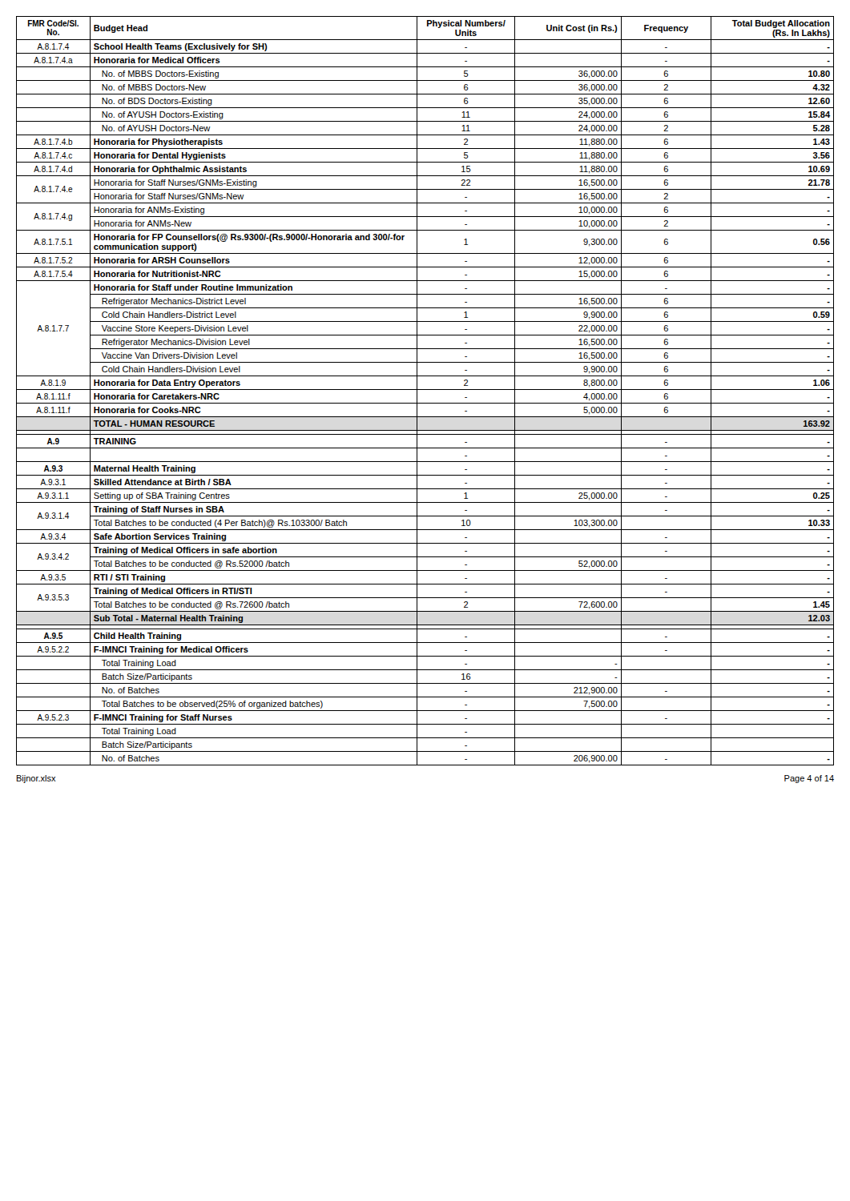| FMR Code/Sl. No. | Budget Head | Physical Numbers/ Units | Unit Cost (in Rs.) | Frequency | Total Budget Allocation (Rs. In Lakhs) |
| --- | --- | --- | --- | --- | --- |
| A.8.1.7.4 | School Health Teams (Exclusively for SH) | - | | - | - |
| A.8.1.7.4.a | Honoraria for Medical Officers | - | | - | - |
| | No. of MBBS Doctors-Existing | 5 | 36,000.00 | 6 | 10.80 |
| | No. of MBBS Doctors-New | 6 | 36,000.00 | 2 | 4.32 |
| | No. of BDS Doctors-Existing | 6 | 35,000.00 | 6 | 12.60 |
| | No. of AYUSH Doctors-Existing | 11 | 24,000.00 | 6 | 15.84 |
| | No. of AYUSH Doctors-New | 11 | 24,000.00 | 2 | 5.28 |
| A.8.1.7.4.b | Honoraria for Physiotherapists | 2 | 11,880.00 | 6 | 1.43 |
| A.8.1.7.4.c | Honoraria for Dental Hygienists | 5 | 11,880.00 | 6 | 3.56 |
| A.8.1.7.4.d | Honoraria for Ophthalmic Assistants | 15 | 11,880.00 | 6 | 10.69 |
| A.8.1.7.4.e | Honoraria for Staff Nurses/GNMs-Existing | 22 | 16,500.00 | 6 | 21.78 |
| Honoraria for Staff Nurses/GNMs-New | - | 16,500.00 | 2 | - |
| A.8.1.7.4.g | Honoraria for ANMs-Existing | - | 10,000.00 | 6 | - |
| Honoraria for ANMs-New | - | 10,000.00 | 2 | - |
| A.8.1.7.5.1 | Honoraria for FP Counsellors(@ Rs.9300/-(Rs.9000/-Honoraria and 300/-for communication support) | 1 | 9,300.00 | 6 | 0.56 |
| A.8.1.7.5.2 | Honoraria for ARSH Counsellors | - | 12,000.00 | 6 | - |
| A.8.1.7.5.4 | Honoraria for Nutritionist-NRC | - | 15,000.00 | 6 | - |
| A.8.1.7.7 | Honoraria for Staff under Routine Immunization | - | | - | - |
| Refrigerator Mechanics-District Level | - | 16,500.00 | 6 | - |
| Cold Chain Handlers-District Level | 1 | 9,900.00 | 6 | 0.59 |
| Vaccine Store Keepers-Division Level | - | 22,000.00 | 6 | - |
| Refrigerator Mechanics-Division Level | - | 16,500.00 | 6 | - |
| Vaccine Van Drivers-Division Level | - | 16,500.00 | 6 | - |
| Cold Chain Handlers-Division Level | - | 9,900.00 | 6 | - |
| A.8.1.9 | Honoraria for Data Entry Operators | 2 | 8,800.00 | 6 | 1.06 |
| A.8.1.11.f | Honoraria for Caretakers-NRC | - | 4,000.00 | 6 | - |
| A.8.1.11.f | Honoraria for Cooks-NRC | - | 5,000.00 | 6 | - |
| | TOTAL - HUMAN RESOURCE | | | | 163.92 |
| A.9 | TRAINING | - | | - | - |
| | | - | | - | - |
| A.9.3 | Maternal Health Training | - | | - | - |
| A.9.3.1 | Skilled Attendance at Birth / SBA | - | | - | - |
| A.9.3.1.1 | Setting up of SBA Training Centres | 1 | 25,000.00 | - | 0.25 |
| A.9.3.1.4 | Training of Staff Nurses in SBA | - | | - | - |
| Total Batches to be conducted (4 Per Batch)@ Rs.103300/ Batch | 10 | 103,300.00 | | 10.33 |
| A.9.3.4 | Safe Abortion Services Training | - | | - | - |
| A.9.3.4.2 | Training of Medical Officers in safe abortion | - | | - | - |
| Total Batches to be conducted @ Rs.52000 /batch | - | 52,000.00 | | - |
| A.9.3.5 | RTI / STI Training | - | | - | - |
| A.9.3.5.3 | Training of Medical Officers in RTI/STI | - | | - | - |
| Total Batches to be conducted @ Rs.72600 /batch | 2 | 72,600.00 | | 1.45 |
| | Sub Total - Maternal Health Training | | | | 12.03 |
| A.9.5 | Child Health Training | - | | - | - |
| A.9.5.2.2 | F-IMNCI Training for Medical Officers | - | | - | - |
| | Total Training Load | - | - | | - |
| | Batch Size/Participants | 16 | - | | - |
| | No. of Batches | - | 212,900.00 | - | - |
| | Total Batches to be observed(25% of organized batches) | - | 7,500.00 | | - |
| A.9.5.2.3 | F-IMNCI Training for Staff Nurses | - | | - | - |
| | Total Training Load | - | | | |
| | Batch Size/Participants | - | | | |
| | No. of Batches | - | 206,900.00 | - | - |
Bijnor.xlsx Page 4 of 14